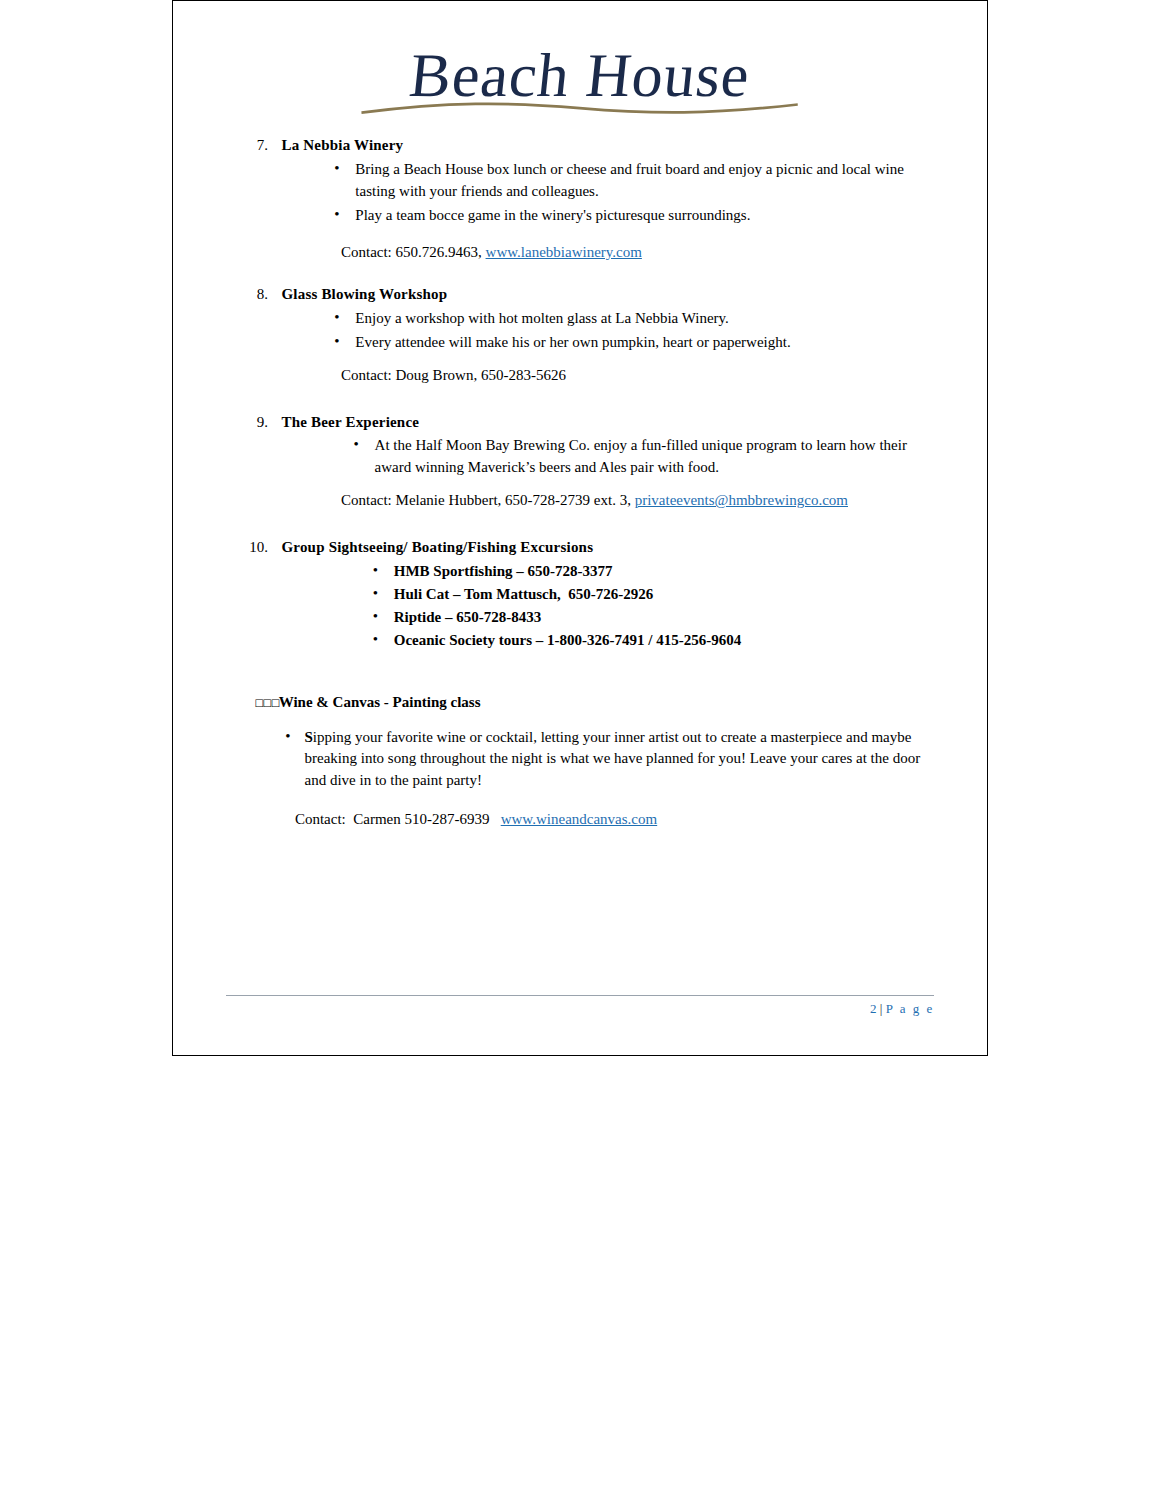Beach House
La Nebbia Winery
Bring a Beach House box lunch or cheese and fruit board and enjoy a picnic and local wine tasting with your friends and colleagues.
Play a team bocce game in the winery's picturesque surroundings.
Contact: 650.726.9463, www.lanebbiawinery.com
Glass Blowing Workshop
Enjoy a workshop with hot molten glass at La Nebbia Winery.
Every attendee will make his or her own pumpkin, heart or paperweight.
Contact: Doug Brown, 650-283-5626
The Beer Experience
At the Half Moon Bay Brewing Co. enjoy a fun-filled unique program to learn how their award winning Maverick’s beers and Ales pair with food.
Contact: Melanie Hubbert, 650-728-2739 ext. 3, privateevents@hmbbrewingco.com
Group Sightseeing/ Boating/Fishing Excursions
HMB Sportfishing – 650-728-3377
Huli Cat – Tom Mattusch, 650-726-2926
Riptide – 650-728-8433
Oceanic Society tours – 1-800-326-7491 / 415-256-9604
☐☐☐Wine & Canvas - Painting class
Sipping your favorite wine or cocktail, letting your inner artist out to create a masterpiece and maybe breaking into song throughout the night is what we have planned for you! Leave your cares at the door and dive in to the paint party!
Contact: Carmen 510-287-6939 www.wineandcanvas.com
2 | P a g e